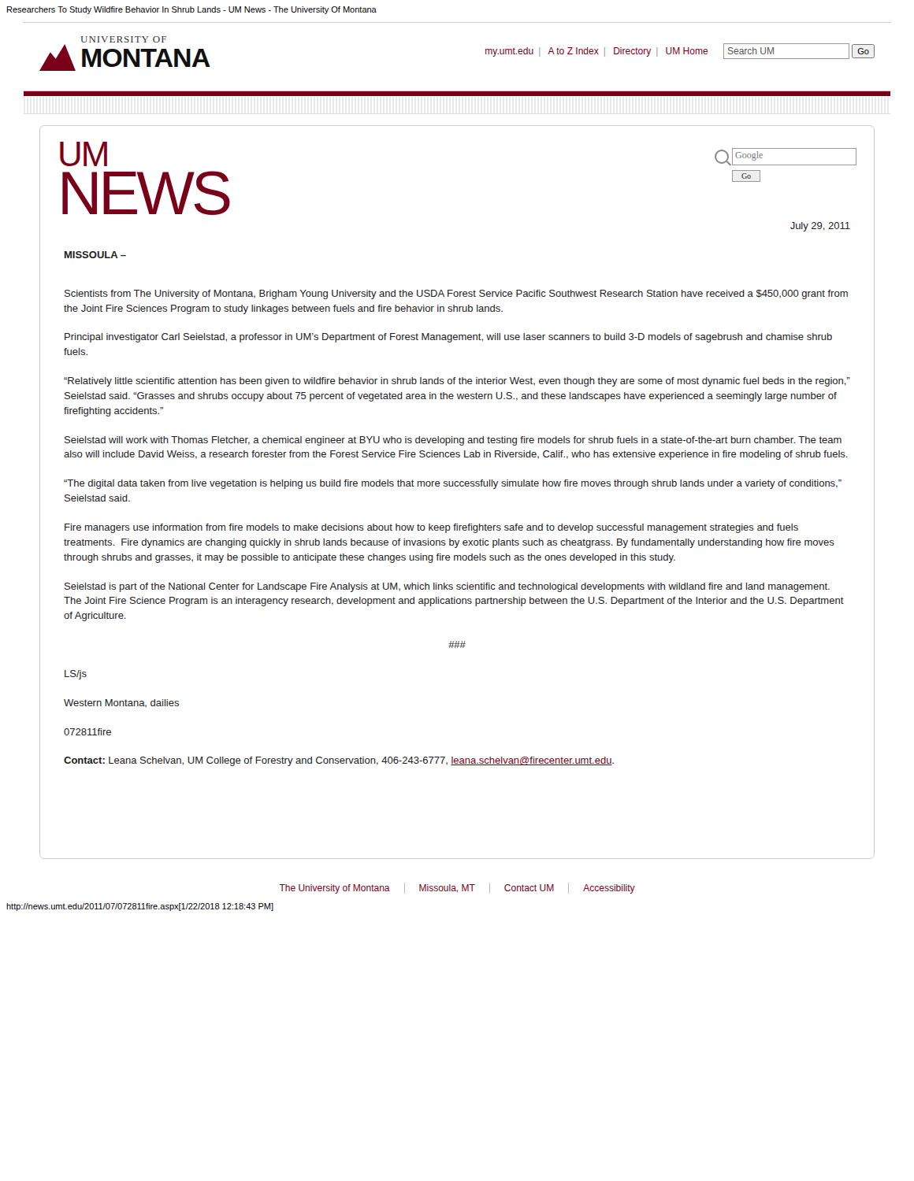Researchers To Study Wildfire Behavior In Shrub Lands - UM News - The University Of Montana
UNIVERSITY OF MONTANA
my.umt.edu| A to Z Index| Directory| UM Home
UM NEWS
Google Go
July 29, 2011
MISSOULA –
Scientists from The University of Montana, Brigham Young University and the USDA Forest Service Pacific Southwest Research Station have received a $450,000 grant from the Joint Fire Sciences Program to study linkages between fuels and fire behavior in shrub lands.
Principal investigator Carl Seielstad, a professor in UM’s Department of Forest Management, will use laser scanners to build 3-D models of sagebrush and chamise shrub fuels.
“Relatively little scientific attention has been given to wildfire behavior in shrub lands of the interior West, even though they are some of most dynamic fuel beds in the region,” Seielstad said. “Grasses and shrubs occupy about 75 percent of vegetated area in the western U.S., and these landscapes have experienced a seemingly large number of firefighting accidents.”
Seielstad will work with Thomas Fletcher, a chemical engineer at BYU who is developing and testing fire models for shrub fuels in a state-of-the-art burn chamber. The team also will include David Weiss, a research forester from the Forest Service Fire Sciences Lab in Riverside, Calif., who has extensive experience in fire modeling of shrub fuels.
“The digital data taken from live vegetation is helping us build fire models that more successfully simulate how fire moves through shrub lands under a variety of conditions,” Seielstad said.
Fire managers use information from fire models to make decisions about how to keep firefighters safe and to develop successful management strategies and fuels treatments. Fire dynamics are changing quickly in shrub lands because of invasions by exotic plants such as cheatgrass. By fundamentally understanding how fire moves through shrubs and grasses, it may be possible to anticipate these changes using fire models such as the ones developed in this study.
Seielstad is part of the National Center for Landscape Fire Analysis at UM, which links scientific and technological developments with wildland fire and land management. The Joint Fire Science Program is an interagency research, development and applications partnership between the U.S. Department of the Interior and the U.S. Department of Agriculture.
###
LS/js
Western Montana, dailies
072811fire
Contact: Leana Schelvan, UM College of Forestry and Conservation, 406-243-6777, leana.schelvan@firecenter.umt.edu.
The University of Montana Missoula, MT Contact UM Accessibility
http://news.umt.edu/2011/07/072811fire.aspx[1/22/2018 12:18:43 PM]